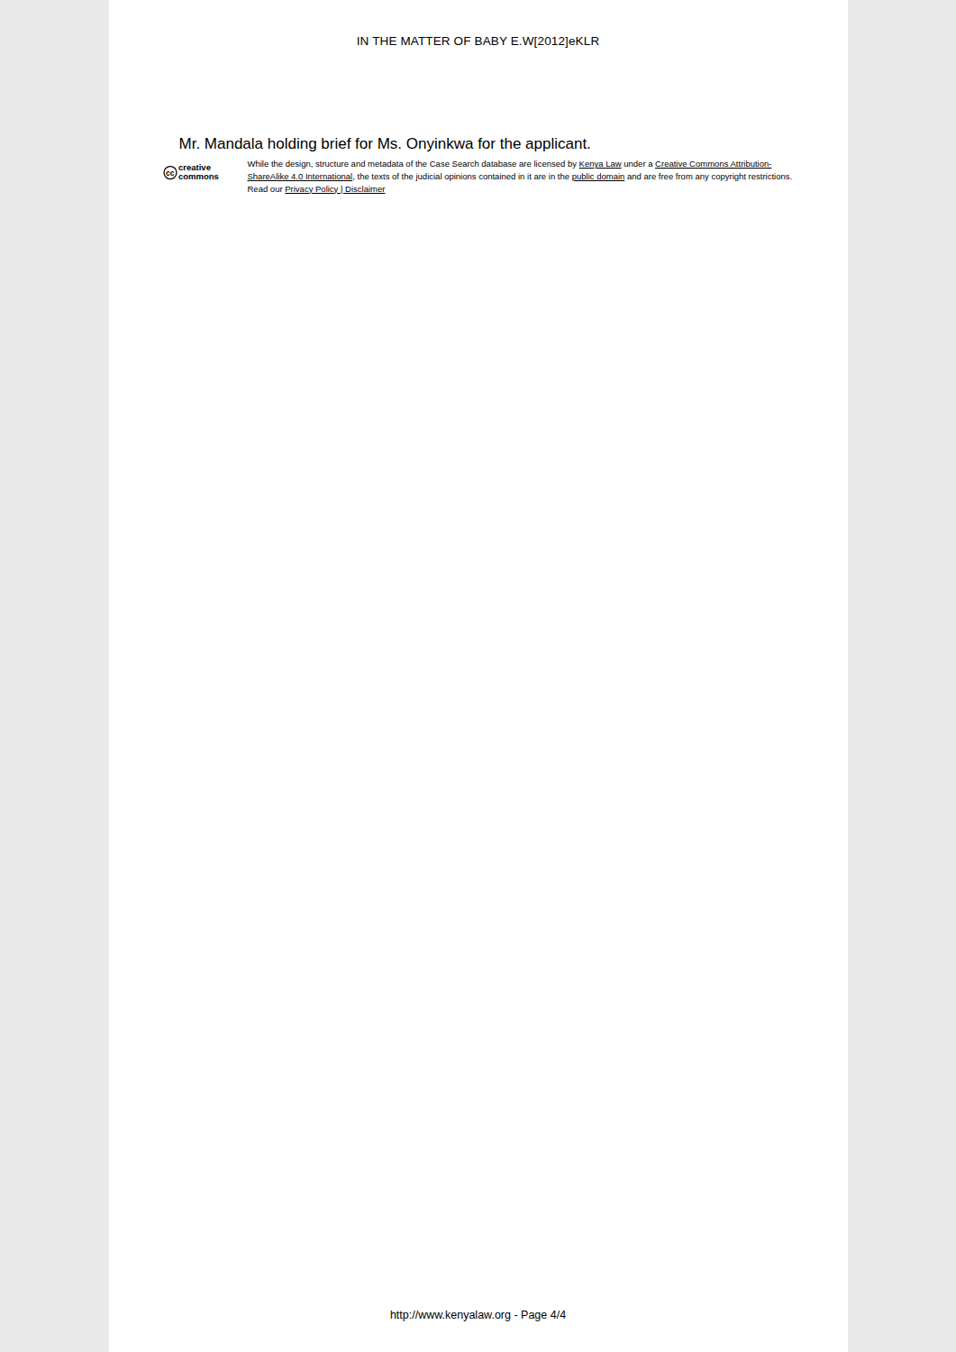IN THE MATTER OF BABY E.W[2012]eKLR
Mr. Mandala holding brief for Ms. Onyinkwa for the applicant.
cc creative commons
While the design, structure and metadata of the Case Search database are licensed by Kenya Law under a Creative Commons Attribution-ShareAlike 4.0 International, the texts of the judicial opinions contained in it are in the public domain and are free from any copyright restrictions. Read our Privacy Policy | Disclaimer
http://www.kenyalaw.org - Page 4/4